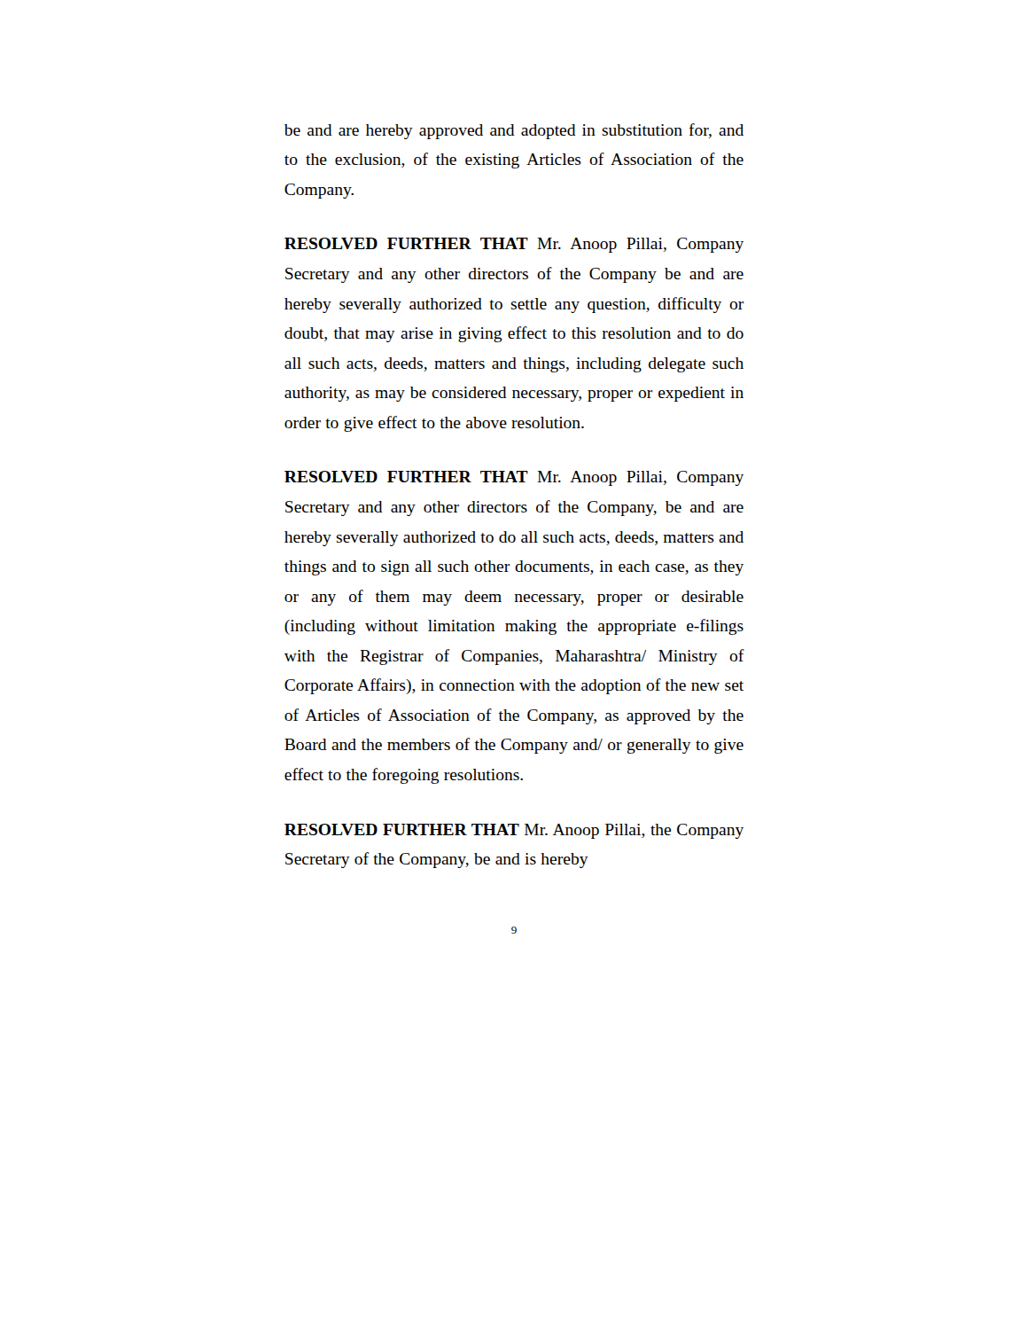be and are hereby approved and adopted in substitution for, and to the exclusion, of the existing Articles of Association of the Company.
RESOLVED FURTHER THAT Mr. Anoop Pillai, Company Secretary and any other directors of the Company be and are hereby severally authorized to settle any question, difficulty or doubt, that may arise in giving effect to this resolution and to do all such acts, deeds, matters and things, including delegate such authority, as may be considered necessary, proper or expedient in order to give effect to the above resolution.
RESOLVED FURTHER THAT Mr. Anoop Pillai, Company Secretary and any other directors of the Company, be and are hereby severally authorized to do all such acts, deeds, matters and things and to sign all such other documents, in each case, as they or any of them may deem necessary, proper or desirable (including without limitation making the appropriate e-filings with the Registrar of Companies, Maharashtra/ Ministry of Corporate Affairs), in connection with the adoption of the new set of Articles of Association of the Company, as approved by the Board and the members of the Company and/ or generally to give effect to the foregoing resolutions.
RESOLVED FURTHER THAT Mr. Anoop Pillai, the Company Secretary of the Company, be and is hereby
9